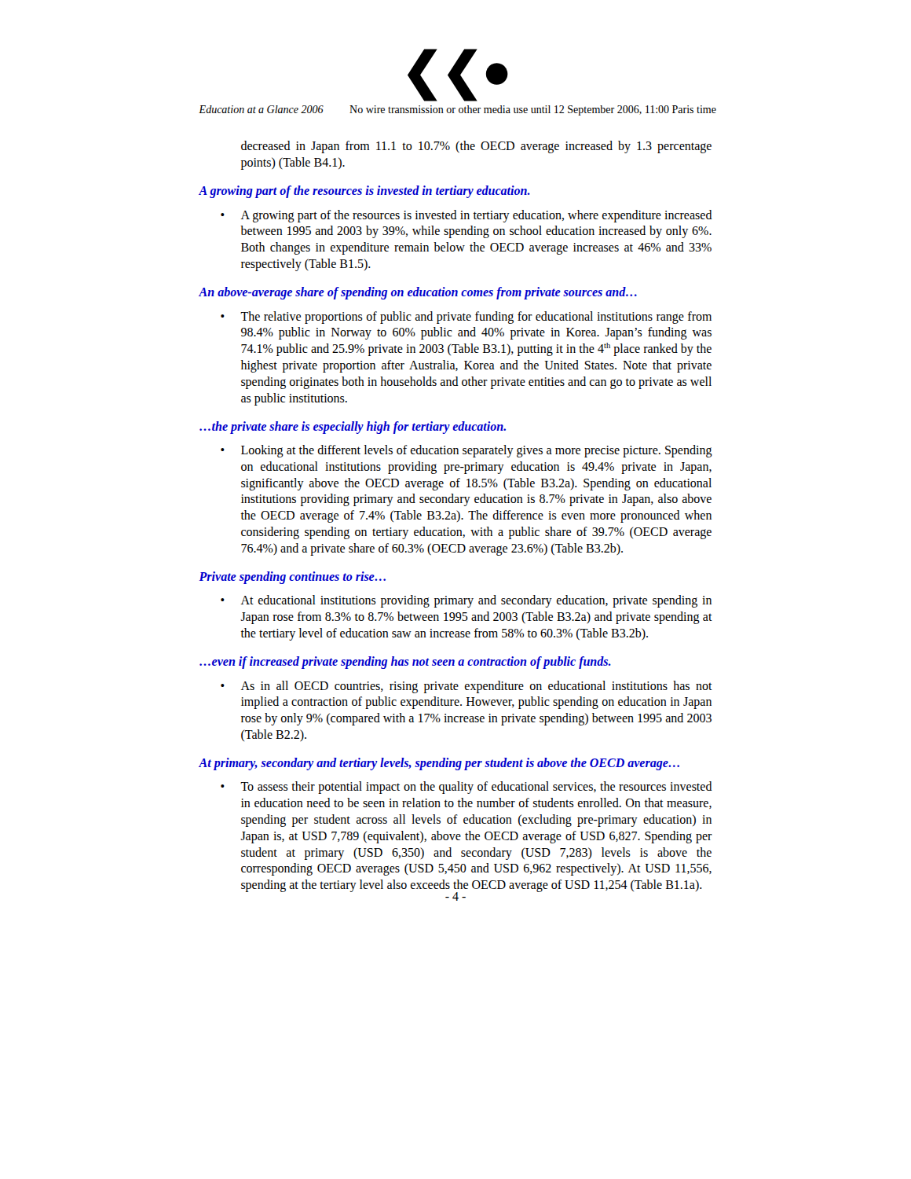❮❮●
Education at a Glance 2006 No wire transmission or other media use until 12 September 2006, 11:00 Paris time
decreased in Japan from 11.1 to 10.7% (the OECD average increased by 1.3 percentage points) (Table B4.1).
A growing part of the resources is invested in tertiary education.
A growing part of the resources is invested in tertiary education, where expenditure increased between 1995 and 2003 by 39%, while spending on school education increased by only 6%. Both changes in expenditure remain below the OECD average increases at 46% and 33% respectively (Table B1.5).
An above-average share of spending on education comes from private sources and…
The relative proportions of public and private funding for educational institutions range from 98.4% public in Norway to 60% public and 40% private in Korea. Japan’s funding was 74.1% public and 25.9% private in 2003 (Table B3.1), putting it in the 4th place ranked by the highest private proportion after Australia, Korea and the United States. Note that private spending originates both in households and other private entities and can go to private as well as public institutions.
…the private share is especially high for tertiary education.
Looking at the different levels of education separately gives a more precise picture. Spending on educational institutions providing pre-primary education is 49.4% private in Japan, significantly above the OECD average of 18.5% (Table B3.2a). Spending on educational institutions providing primary and secondary education is 8.7% private in Japan, also above the OECD average of 7.4% (Table B3.2a). The difference is even more pronounced when considering spending on tertiary education, with a public share of 39.7% (OECD average 76.4%) and a private share of 60.3% (OECD average 23.6%) (Table B3.2b).
Private spending continues to rise…
At educational institutions providing primary and secondary education, private spending in Japan rose from 8.3% to 8.7% between 1995 and 2003 (Table B3.2a) and private spending at the tertiary level of education saw an increase from 58% to 60.3% (Table B3.2b).
…even if increased private spending has not seen a contraction of public funds.
As in all OECD countries, rising private expenditure on educational institutions has not implied a contraction of public expenditure. However, public spending on education in Japan rose by only 9% (compared with a 17% increase in private spending) between 1995 and 2003 (Table B2.2).
At primary, secondary and tertiary levels, spending per student is above the OECD average…
To assess their potential impact on the quality of educational services, the resources invested in education need to be seen in relation to the number of students enrolled. On that measure, spending per student across all levels of education (excluding pre-primary education) in Japan is, at USD 7,789 (equivalent), above the OECD average of USD 6,827. Spending per student at primary (USD 6,350) and secondary (USD 7,283) levels is above the corresponding OECD averages (USD 5,450 and USD 6,962 respectively). At USD 11,556, spending at the tertiary level also exceeds the OECD average of USD 11,254 (Table B1.1a).
- 4 -